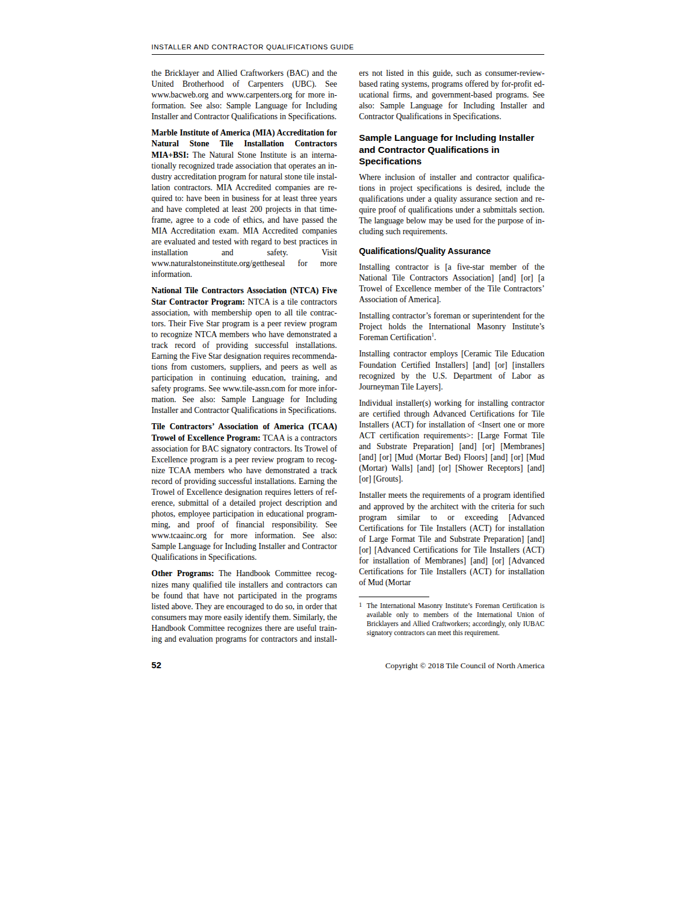Installer and Contractor Qualifications Guide
the Bricklayer and Allied Craftworkers (BAC) and the United Brotherhood of Carpenters (UBC). See www.bacweb.org and www.carpenters.org for more information. See also: Sample Language for Including Installer and Contractor Qualifications in Specifications.
Marble Institute of America (MIA) Accreditation for Natural Stone Tile Installation Contractors MIA+BSI: The Natural Stone Institute is an internationally recognized trade association that operates an industry accreditation program for natural stone tile installation contractors. MIA Accredited companies are required to: have been in business for at least three years and have completed at least 200 projects in that timeframe, agree to a code of ethics, and have passed the MIA Accreditation exam. MIA Accredited companies are evaluated and tested with regard to best practices in installation and safety. Visit www.naturalstoneinstitute.org/gettheseal for more information.
National Tile Contractors Association (NTCA) Five Star Contractor Program: NTCA is a tile contractors association, with membership open to all tile contractors. Their Five Star program is a peer review program to recognize NTCA members who have demonstrated a track record of providing successful installations. Earning the Five Star designation requires recommendations from customers, suppliers, and peers as well as participation in continuing education, training, and safety programs. See www.tile-assn.com for more information. See also: Sample Language for Including Installer and Contractor Qualifications in Specifications.
Tile Contractors’ Association of America (TCAA) Trowel of Excellence Program: TCAA is a contractors association for BAC signatory contractors. Its Trowel of Excellence program is a peer review program to recognize TCAA members who have demonstrated a track record of providing successful installations. Earning the Trowel of Excellence designation requires letters of reference, submittal of a detailed project description and photos, employee participation in educational programming, and proof of financial responsibility. See www.tcaainc.org for more information. See also: Sample Language for Including Installer and Contractor Qualifications in Specifications.
Other Programs: The Handbook Committee recognizes many qualified tile installers and contractors can be found that have not participated in the programs listed above. They are encouraged to do so, in order that consumers may more easily identify them. Similarly, the Handbook Committee recognizes there are useful training and evaluation programs for contractors and installers not listed in this guide, such as consumer-review-based rating systems, programs offered by for-profit educational firms, and government-based programs. See also: Sample Language for Including Installer and Contractor Qualifications in Specifications.
Sample Language for Including Installer and Contractor Qualifications in Specifications
Where inclusion of installer and contractor qualifications in project specifications is desired, include the qualifications under a quality assurance section and require proof of qualifications under a submittals section. The language below may be used for the purpose of including such requirements.
Qualifications/Quality Assurance
Installing contractor is [a five-star member of the National Tile Contractors Association] [and] [or] [a Trowel of Excellence member of the Tile Contractors’ Association of America].
Installing contractor’s foreman or superintendent for the Project holds the International Masonry Institute’s Foreman Certification1.
Installing contractor employs [Ceramic Tile Education Foundation Certified Installers] [and] [or] [installers recognized by the U.S. Department of Labor as Journeyman Tile Layers].
Individual installer(s) working for installing contractor are certified through Advanced Certifications for Tile Installers (ACT) for installation of <Insert one or more ACT certification requirements>: [Large Format Tile and Substrate Preparation] [and] [or] [Membranes] [and] [or] [Mud (Mortar Bed) Floors] [and] [or] [Mud (Mortar) Walls] [and] [or] [Shower Receptors] [and] [or] [Grouts].
Installer meets the requirements of a program identified and approved by the architect with the criteria for such program similar to or exceeding [Advanced Certifications for Tile Installers (ACT) for installation of Large Format Tile and Substrate Preparation] [and] [or] [Advanced Certifications for Tile Installers (ACT) for installation of Membranes] [and] [or] [Advanced Certifications for Tile Installers (ACT) for installation of Mud (Mortar
1 The International Masonry Institute’s Foreman Certification is available only to members of the International Union of Bricklayers and Allied Craftworkers; accordingly, only IUBAC signatory contractors can meet this requirement.
52 Copyright © 2018 Tile Council of North America